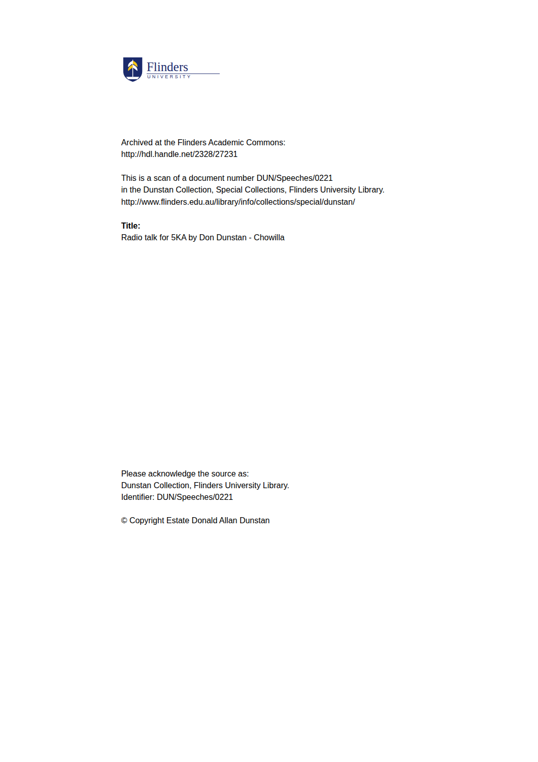Flinders UNIVERSITY
Archived at the Flinders Academic Commons:
http://hdl.handle.net/2328/27231
This is a scan of a document number DUN/Speeches/0221
in the Dunstan Collection, Special Collections, Flinders University Library.
http://www.flinders.edu.au/library/info/collections/special/dunstan/
Title:
Radio talk for 5KA by Don Dunstan - Chowilla
Please acknowledge the source as:
Dunstan Collection, Flinders University Library.
Identifier: DUN/Speeches/0221
© Copyright Estate Donald Allan Dunstan